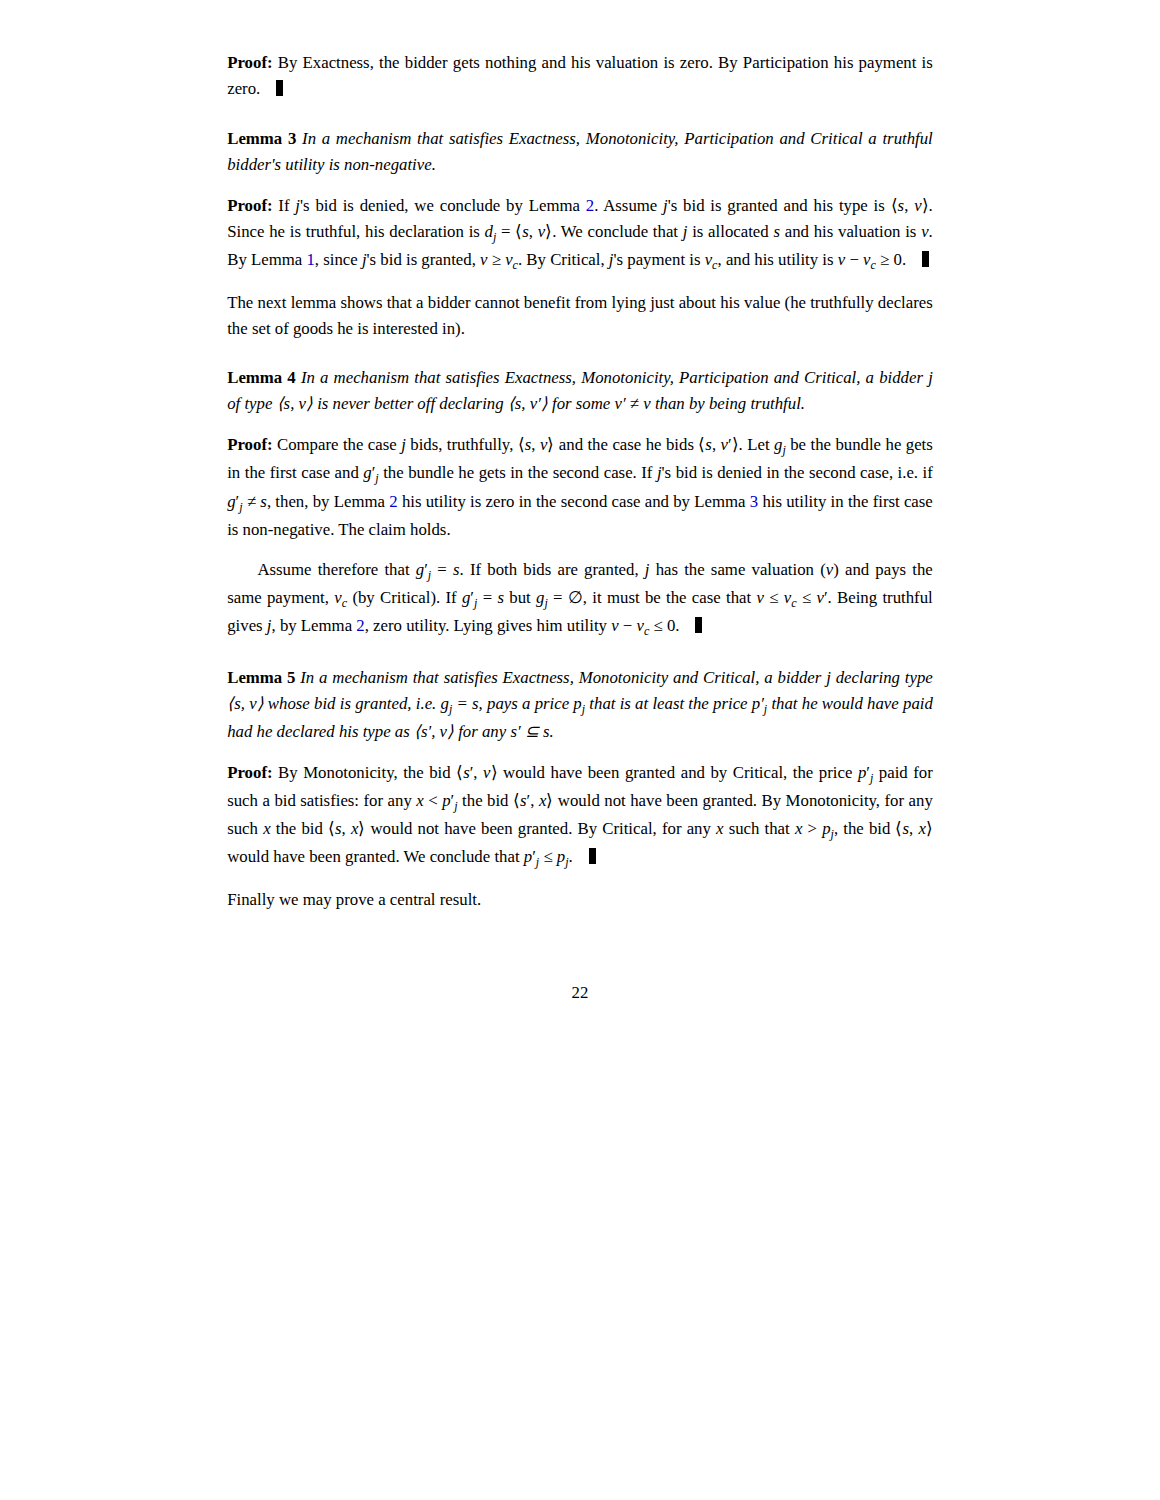Proof: By Exactness, the bidder gets nothing and his valuation is zero. By Participation his payment is zero.
Lemma 3 In a mechanism that satisfies Exactness, Monotonicity, Participation and Critical a truthful bidder's utility is non-negative.
Proof: If j's bid is denied, we conclude by Lemma 2. Assume j's bid is granted and his type is ⟨s, v⟩. Since he is truthful, his declaration is dj = ⟨s, v⟩. We conclude that j is allocated s and his valuation is v. By Lemma 1, since j's bid is granted, v ≥ vc. By Critical, j's payment is vc, and his utility is v − vc ≥ 0.
The next lemma shows that a bidder cannot benefit from lying just about his value (he truthfully declares the set of goods he is interested in).
Lemma 4 In a mechanism that satisfies Exactness, Monotonicity, Participation and Critical, a bidder j of type ⟨s, v⟩ is never better off declaring ⟨s, v′⟩ for some v′ ≠ v than by being truthful.
Proof: Compare the case j bids, truthfully, ⟨s, v⟩ and the case he bids ⟨s, v′⟩. Let gj be the bundle he gets in the first case and g′j the bundle he gets in the second case. If j's bid is denied in the second case, i.e. if g′j ≠ s, then, by Lemma 2 his utility is zero in the second case and by Lemma 3 his utility in the first case is non-negative. The claim holds.
Assume therefore that g′j = s. If both bids are granted, j has the same valuation (v) and pays the same payment, vc (by Critical). If g′j = s but gj = ∅, it must be the case that v ≤ vc ≤ v′. Being truthful gives j, by Lemma 2, zero utility. Lying gives him utility v − vc ≤ 0.
Lemma 5 In a mechanism that satisfies Exactness, Monotonicity and Critical, a bidder j declaring type ⟨s, v⟩ whose bid is granted, i.e. gj = s, pays a price pj that is at least the price p′j that he would have paid had he declared his type as ⟨s′, v⟩ for any s′ ⊆ s.
Proof: By Monotonicity, the bid ⟨s′, v⟩ would have been granted and by Critical, the price p′j paid for such a bid satisfies: for any x < p′j the bid ⟨s′, x⟩ would not have been granted. By Monotonicity, for any such x the bid ⟨s, x⟩ would not have been granted. By Critical, for any x such that x > pj, the bid ⟨s, x⟩ would have been granted. We conclude that p′j ≤ pj.
Finally we may prove a central result.
22